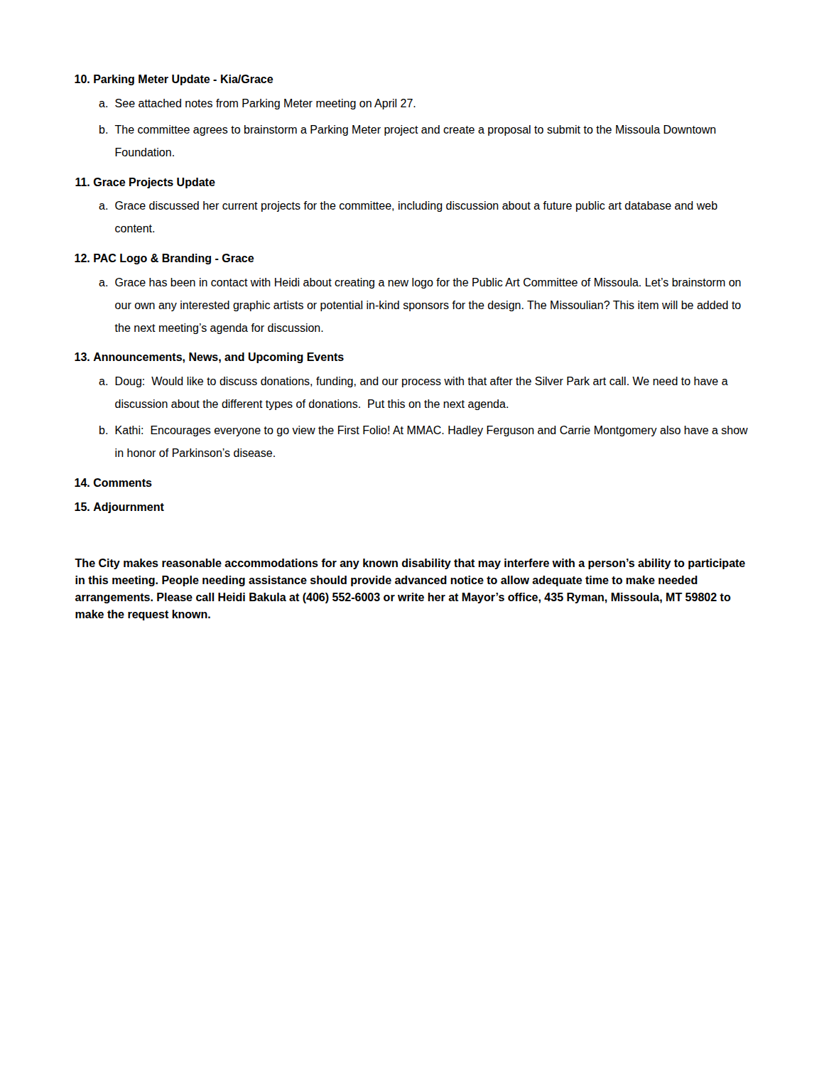Parking Meter Update - Kia/Grace
See attached notes from Parking Meter meeting on April 27.
The committee agrees to brainstorm a Parking Meter project and create a proposal to submit to the Missoula Downtown Foundation.
Grace Projects Update
Grace discussed her current projects for the committee, including discussion about a future public art database and web content.
PAC Logo & Branding - Grace
Grace has been in contact with Heidi about creating a new logo for the Public Art Committee of Missoula. Let’s brainstorm on our own any interested graphic artists or potential in-kind sponsors for the design. The Missoulian? This item will be added to the next meeting’s agenda for discussion.
Announcements, News, and Upcoming Events
Doug: Would like to discuss donations, funding, and our process with that after the Silver Park art call. We need to have a discussion about the different types of donations. Put this on the next agenda.
Kathi: Encourages everyone to go view the First Folio! At MMAC. Hadley Ferguson and Carrie Montgomery also have a show in honor of Parkinson’s disease.
Comments
Adjournment
The City makes reasonable accommodations for any known disability that may interfere with a person’s ability to participate in this meeting. People needing assistance should provide advanced notice to allow adequate time to make needed arrangements. Please call Heidi Bakula at (406) 552-6003 or write her at Mayor’s office, 435 Ryman, Missoula, MT 59802 to make the request known.